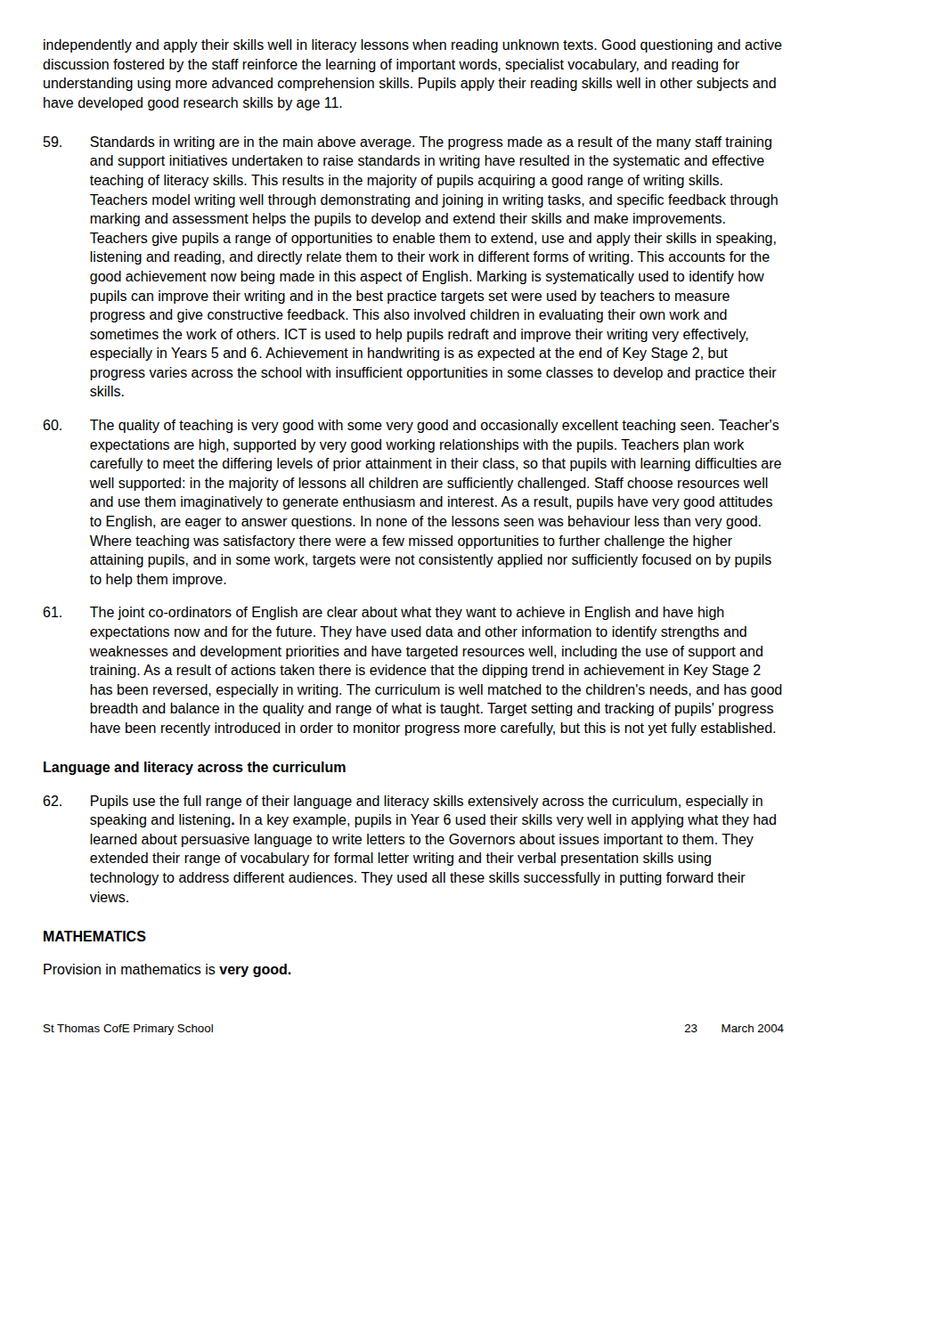independently and apply their skills well in literacy lessons when reading unknown texts. Good questioning and active discussion fostered by the staff reinforce the learning of important words, specialist vocabulary, and reading for understanding using more advanced comprehension skills. Pupils apply their reading skills well in other subjects and have developed good research skills by age 11.
59.
Standards in writing are in the main above average. The progress made as a result of the many staff training and support initiatives undertaken to raise standards in writing have resulted in the systematic and effective teaching of literacy skills. This results in the majority of pupils acquiring a good range of writing skills. Teachers model writing well through demonstrating and joining in writing tasks, and specific feedback through marking and assessment helps the pupils to develop and extend their skills and make improvements. Teachers give pupils a range of opportunities to enable them to extend, use and apply their skills in speaking, listening and reading, and directly relate them to their work in different forms of writing. This accounts for the good achievement now being made in this aspect of English. Marking is systematically used to identify how pupils can improve their writing and in the best practice targets set were used by teachers to measure progress and give constructive feedback. This also involved children in evaluating their own work and sometimes the work of others. ICT is used to help pupils redraft and improve their writing very effectively, especially in Years 5 and 6. Achievement in handwriting is as expected at the end of Key Stage 2, but progress varies across the school with insufficient opportunities in some classes to develop and practice their skills.
60.
The quality of teaching is very good with some very good and occasionally excellent teaching seen. Teacher's expectations are high, supported by very good working relationships with the pupils. Teachers plan work carefully to meet the differing levels of prior attainment in their class, so that pupils with learning difficulties are well supported: in the majority of lessons all children are sufficiently challenged. Staff choose resources well and use them imaginatively to generate enthusiasm and interest. As a result, pupils have very good attitudes to English, are eager to answer questions. In none of the lessons seen was behaviour less than very good. Where teaching was satisfactory there were a few missed opportunities to further challenge the higher attaining pupils, and in some work, targets were not consistently applied nor sufficiently focused on by pupils to help them improve.
61.
The joint co-ordinators of English are clear about what they want to achieve in English and have high expectations now and for the future. They have used data and other information to identify strengths and weaknesses and development priorities and have targeted resources well, including the use of support and training. As a result of actions taken there is evidence that the dipping trend in achievement in Key Stage 2 has been reversed, especially in writing. The curriculum is well matched to the children's needs, and has good breadth and balance in the quality and range of what is taught. Target setting and tracking of pupils' progress have been recently introduced in order to monitor progress more carefully, but this is not yet fully established.
Language and literacy across the curriculum
62.
Pupils use the full range of their language and literacy skills extensively across the curriculum, especially in speaking and listening. In a key example, pupils in Year 6 used their skills very well in applying what they had learned about persuasive language to write letters to the Governors about issues important to them. They extended their range of vocabulary for formal letter writing and their verbal presentation skills using technology to address different audiences. They used all these skills successfully in putting forward their views.
MATHEMATICS
Provision in mathematics is very good.
St Thomas CofE Primary School
23
March 2004